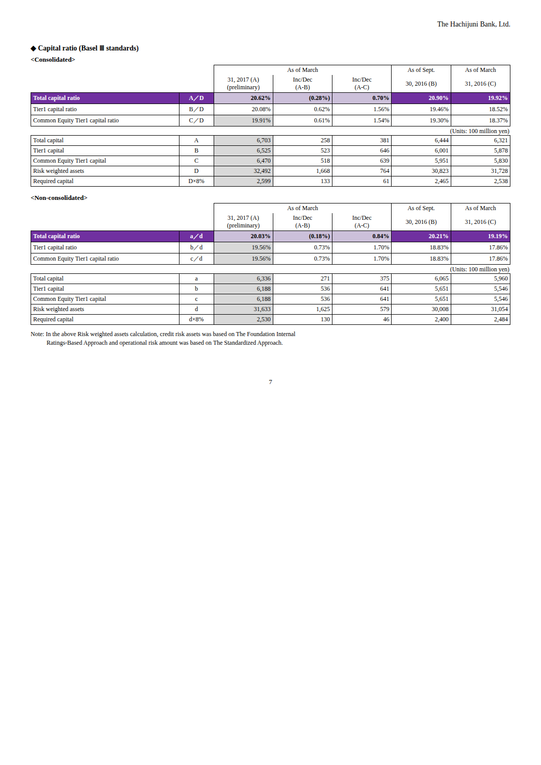The Hachijuni Bank, Ltd.
◆ Capital ratio (Basel Ⅲ standards)
<Consolidated>
| | | As of March | As of Sept. | As of March |
| 31, 2017 (A) (preliminary) | Inc/Dec (A-B) | Inc/Dec (A-C) | 30, 2016 (B) | 31, 2016 (C) |
| Total capital ratio | A／D | 20.62% | (0.28%) | 0.70% | 20.90% | 19.92% |
| Tier1 capital ratio | B／D | 20.08% | 0.62% | 1.56% | 19.46% | 18.52% |
| Common Equity Tier1 capital ratio | C／D | 19.91% | 0.61% | 1.54% | 19.30% | 18.37% |
(Units: 100 million yen)
| Total capital | A | 6,703 | 258 | 381 | 6,444 | 6,321 |
| Tier1 capital | B | 6,525 | 523 | 646 | 6,001 | 5,878 |
| Common Equity Tier1 capital | C | 6,470 | 518 | 639 | 5,951 | 5,830 |
| Risk weighted assets | D | 32,492 | 1,668 | 764 | 30,823 | 31,728 |
| Required capital | D×8% | 2,599 | 133 | 61 | 2,465 | 2,538 |
<Non-consolidated>
| | | As of March | As of Sept. | As of March |
| 31, 2017 (A) (preliminary) | Inc/Dec (A-B) | Inc/Dec (A-C) | 30, 2016 (B) | 31, 2016 (C) |
| Total capital ratio | a／d | 20.03% | (0.18%) | 0.84% | 20.21% | 19.19% |
| Tier1 capital ratio | b／d | 19.56% | 0.73% | 1.70% | 18.83% | 17.86% |
| Common Equity Tier1 capital ratio | c／d | 19.56% | 0.73% | 1.70% | 18.83% | 17.86% |
(Units: 100 million yen)
| Total capital | a | 6,336 | 271 | 375 | 6,065 | 5,960 |
| Tier1 capital | b | 6,188 | 536 | 641 | 5,651 | 5,546 |
| Common Equity Tier1 capital | c | 6,188 | 536 | 641 | 5,651 | 5,546 |
| Risk weighted assets | d | 31,633 | 1,625 | 579 | 30,008 | 31,054 |
| Required capital | d×8% | 2,530 | 130 | 46 | 2,400 | 2,484 |
Note: In the above Risk weighted assets calculation, credit risk assets was based on The Foundation Internal Ratings-Based Approach and operational risk amount was based on The Standardized Approach.
7